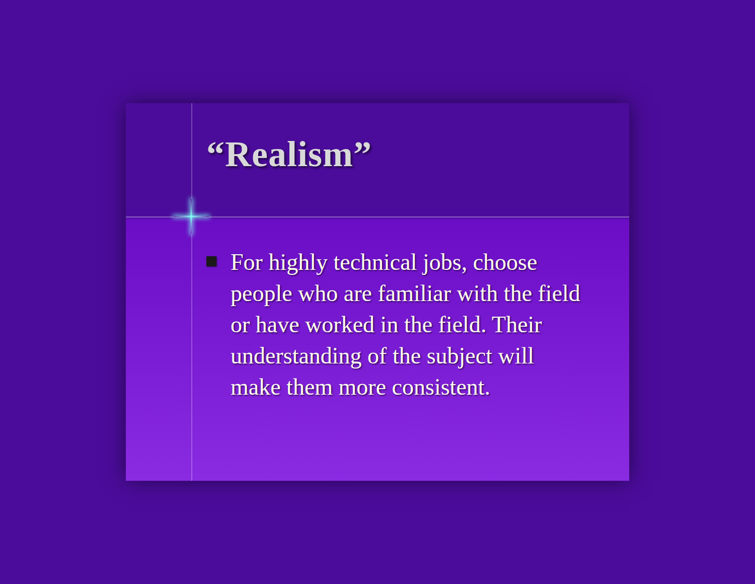“Realism”
For highly technical jobs, choose people who are familiar with the field or have worked in the field. Their understanding of the subject will make them more consistent.